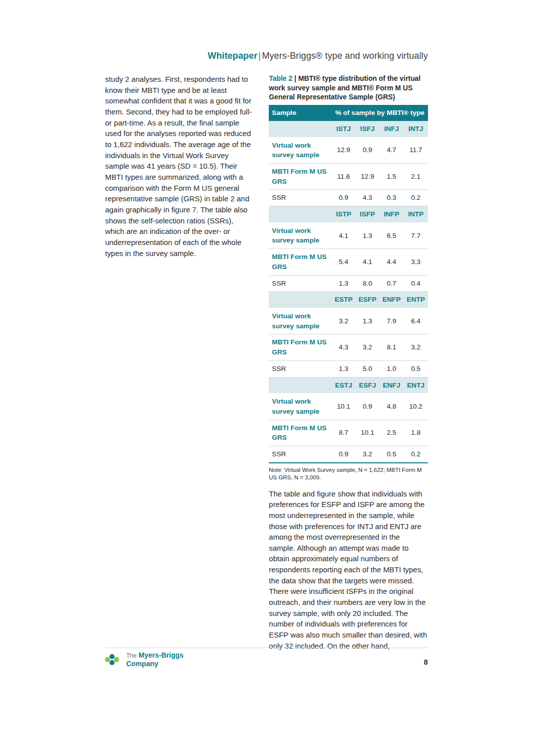Whitepaper|Myers-Briggs® type and working virtually
study 2 analyses. First, respondents had to know their MBTI type and be at least somewhat confident that it was a good fit for them. Second, they had to be employed full- or part-time. As a result, the final sample used for the analyses reported was reduced to 1,622 individuals. The average age of the individuals in the Virtual Work Survey sample was 41 years (SD = 10.5). Their MBTI types are summarized, along with a comparison with the Form M US general representative sample (GRS) in table 2 and again graphically in figure 7. The table also shows the self-selection ratios (SSRs), which are an indication of the over- or underrepresentation of each of the whole types in the survey sample.
Table 2 | MBTI® type distribution of the virtual work survey sample and MBTI® Form M US General Representative Sample (GRS)
| Sample | % of sample by MBTI® type |
| --- | --- |
| | ISTJ | ISFJ | INFJ | INTJ |
| Virtual work survey sample | 12.9 | 0.9 | 4.7 | 11.7 |
| MBTI Form M US GRS | 11.6 | 12.9 | 1.5 | 2.1 |
| SSR | 0.9 | 4.3 | 0.3 | 0.2 |
| | ISTP | ISFP | INFP | INTP |
| Virtual work survey sample | 4.1 | 1.3 | 6.5 | 7.7 |
| MBTI Form M US GRS | 5.4 | 4.1 | 4.4 | 3.3 |
| SSR | 1.3 | 8.0 | 0.7 | 0.4 |
| | ESTP | ESFP | ENFP | ENTP |
| Virtual work survey sample | 3.2 | 1.3 | 7.9 | 6.4 |
| MBTI Form M US GRS | 4.3 | 3.2 | 8.1 | 3.2 |
| SSR | 1.3 | 5.0 | 1.0 | 0.5 |
| | ESTJ | ESFJ | ENFJ | ENTJ |
| Virtual work survey sample | 10.1 | 0.9 | 4.8 | 10.2 |
| MBTI Form M US GRS | 8.7 | 10.1 | 2.5 | 1.8 |
| SSR | 0.9 | 3.2 | 0.5 | 0.2 |
Note: Virtual Work Survey sample, N = 1,622; MBTI Form M US GRS, N = 3,009.
The table and figure show that individuals with preferences for ESFP and ISFP are among the most underrepresented in the sample, while those with preferences for INTJ and ENTJ are among the most overrepresented in the sample. Although an attempt was made to obtain approximately equal numbers of respondents reporting each of the MBTI types, the data show that the targets were missed. There were insufficient ISFPs in the original outreach, and their numbers are very low in the survey sample, with only 20 included. The number of individuals with preferences for ESFP was also much smaller than desired, with only 32 included. On the other hand,
The Myers-Briggs
Company
8